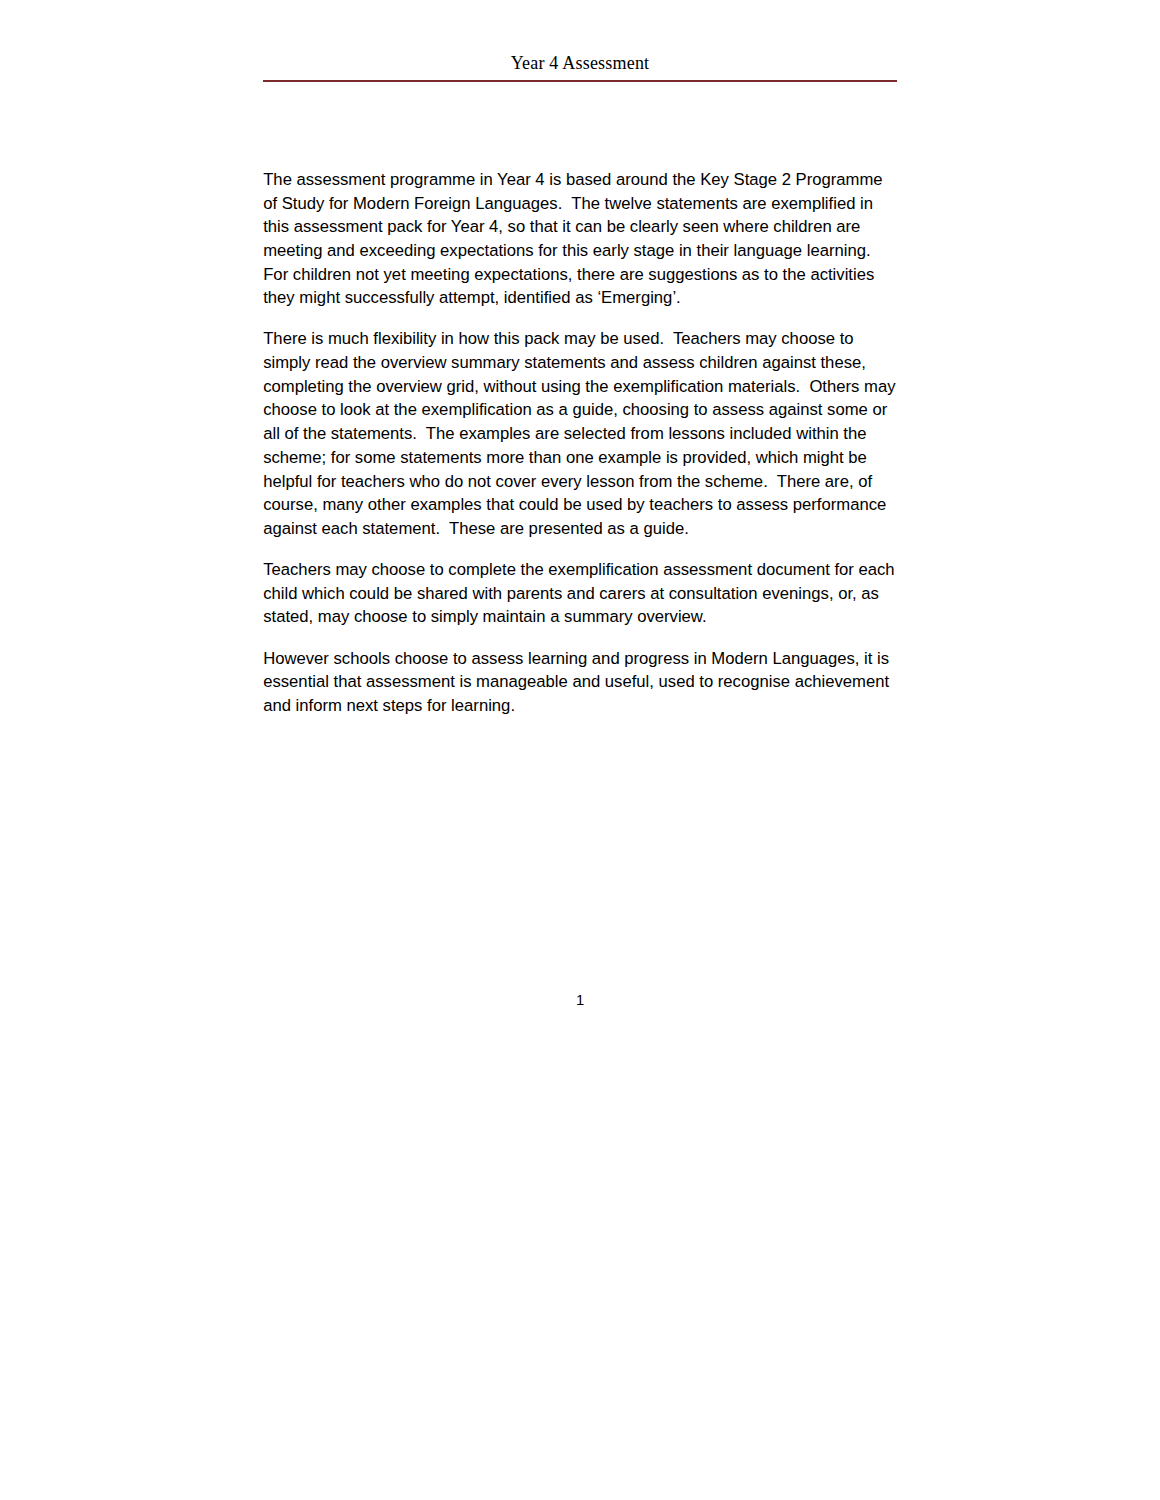Year 4 Assessment
The assessment programme in Year 4 is based around the Key Stage 2 Programme of Study for Modern Foreign Languages. The twelve statements are exemplified in this assessment pack for Year 4, so that it can be clearly seen where children are meeting and exceeding expectations for this early stage in their language learning. For children not yet meeting expectations, there are suggestions as to the activities they might successfully attempt, identified as ‘Emerging’.
There is much flexibility in how this pack may be used. Teachers may choose to simply read the overview summary statements and assess children against these, completing the overview grid, without using the exemplification materials. Others may choose to look at the exemplification as a guide, choosing to assess against some or all of the statements. The examples are selected from lessons included within the scheme; for some statements more than one example is provided, which might be helpful for teachers who do not cover every lesson from the scheme. There are, of course, many other examples that could be used by teachers to assess performance against each statement. These are presented as a guide.
Teachers may choose to complete the exemplification assessment document for each child which could be shared with parents and carers at consultation evenings, or, as stated, may choose to simply maintain a summary overview.
However schools choose to assess learning and progress in Modern Languages, it is essential that assessment is manageable and useful, used to recognise achievement and inform next steps for learning.
1